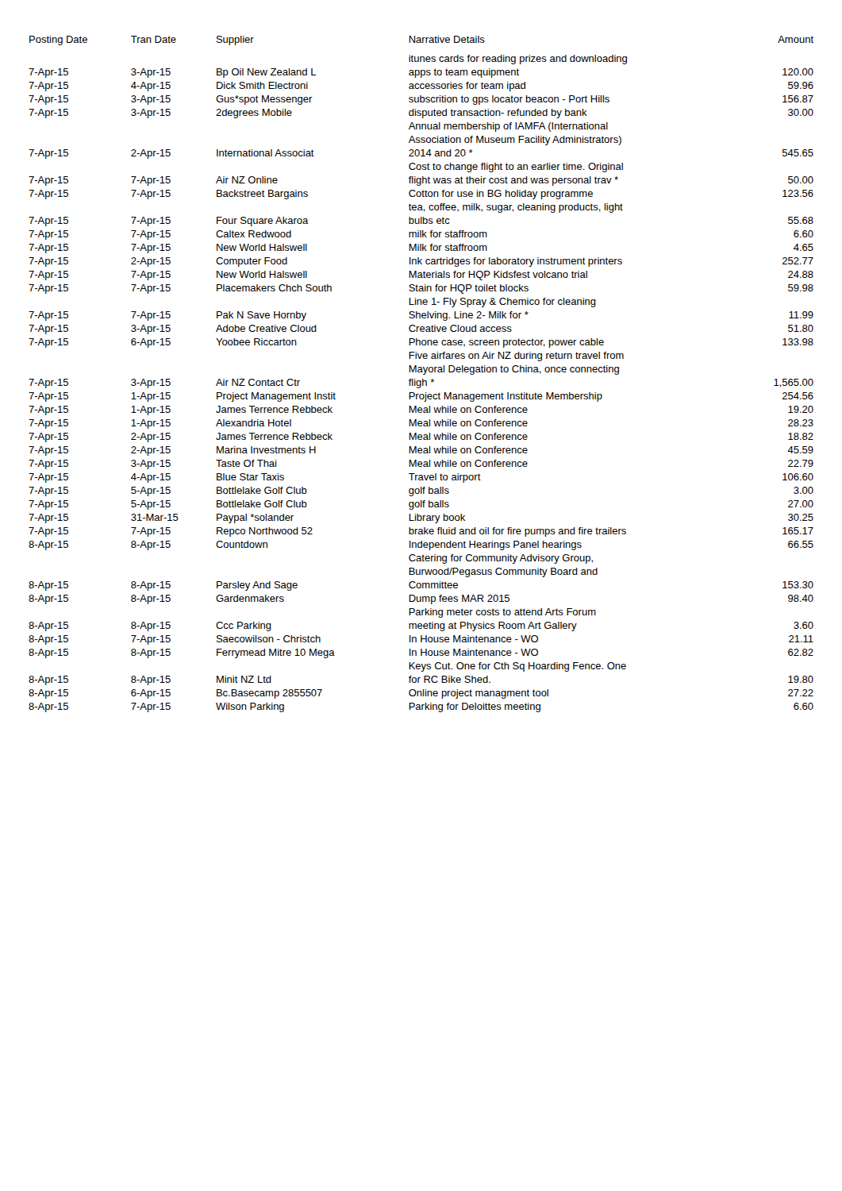| Posting Date | Tran Date | Supplier | Narrative Details | Amount |
| --- | --- | --- | --- | --- |
| | | | itunes cards for reading prizes and downloading | |
| 7-Apr-15 | 3-Apr-15 | Bp Oil New Zealand L | apps to team equipment | 120.00 |
| 7-Apr-15 | 4-Apr-15 | Dick Smith Electroni | accessories for team ipad | 59.96 |
| 7-Apr-15 | 3-Apr-15 | Gus*spot Messenger | subscrition to gps locator beacon - Port Hills | 156.87 |
| 7-Apr-15 | 3-Apr-15 | 2degrees Mobile | disputed transaction- refunded by bank | 30.00 |
| | | | Annual membership of IAMFA (International | |
| | | | Association of Museum Facility Administrators) | |
| 7-Apr-15 | 2-Apr-15 | International Associat | 2014 and 20 * | 545.65 |
| | | | Cost to change flight to an earlier time. Original | |
| 7-Apr-15 | 7-Apr-15 | Air NZ Online | flight was at their cost and was personal trav * | 50.00 |
| 7-Apr-15 | 7-Apr-15 | Backstreet Bargains | Cotton for use in BG holiday programme | 123.56 |
| | | | tea, coffee, milk, sugar, cleaning products, light | |
| 7-Apr-15 | 7-Apr-15 | Four Square Akaroa | bulbs etc | 55.68 |
| 7-Apr-15 | 7-Apr-15 | Caltex Redwood | milk for staffroom | 6.60 |
| 7-Apr-15 | 7-Apr-15 | New World Halswell | Milk for staffroom | 4.65 |
| 7-Apr-15 | 2-Apr-15 | Computer Food | Ink cartridges for laboratory instrument printers | 252.77 |
| 7-Apr-15 | 7-Apr-15 | New World Halswell | Materials for HQP Kidsfest volcano trial | 24.88 |
| 7-Apr-15 | 7-Apr-15 | Placemakers Chch South | Stain for HQP toilet blocks | 59.98 |
| | | | Line 1- Fly Spray & Chemico for cleaning | |
| 7-Apr-15 | 7-Apr-15 | Pak N Save Hornby | Shelving. Line 2- Milk for * | 11.99 |
| 7-Apr-15 | 3-Apr-15 | Adobe Creative Cloud | Creative Cloud access | 51.80 |
| 7-Apr-15 | 6-Apr-15 | Yoobee Riccarton | Phone case, screen protector, power cable | 133.98 |
| | | | Five airfares on Air NZ during return travel from | |
| | | | Mayoral Delegation to China, once connecting | |
| 7-Apr-15 | 3-Apr-15 | Air NZ Contact Ctr | fligh * | 1,565.00 |
| 7-Apr-15 | 1-Apr-15 | Project Management Instit | Project Management Institute Membership | 254.56 |
| 7-Apr-15 | 1-Apr-15 | James Terrence Rebbeck | Meal while on Conference | 19.20 |
| 7-Apr-15 | 1-Apr-15 | Alexandria Hotel | Meal while on Conference | 28.23 |
| 7-Apr-15 | 2-Apr-15 | James Terrence Rebbeck | Meal while on Conference | 18.82 |
| 7-Apr-15 | 2-Apr-15 | Marina Investments H | Meal while on Conference | 45.59 |
| 7-Apr-15 | 3-Apr-15 | Taste Of Thai | Meal while on Conference | 22.79 |
| 7-Apr-15 | 4-Apr-15 | Blue Star Taxis | Travel to airport | 106.60 |
| 7-Apr-15 | 5-Apr-15 | Bottlelake Golf Club | golf balls | 3.00 |
| 7-Apr-15 | 5-Apr-15 | Bottlelake Golf Club | golf balls | 27.00 |
| 7-Apr-15 | 31-Mar-15 | Paypal *solander | Library book | 30.25 |
| 7-Apr-15 | 7-Apr-15 | Repco Northwood 52 | brake fluid and oil for fire pumps and fire trailers | 165.17 |
| 8-Apr-15 | 8-Apr-15 | Countdown | Independent Hearings Panel hearings | 66.55 |
| | | | Catering for Community Advisory Group, | |
| | | | Burwood/Pegasus Community Board and | |
| 8-Apr-15 | 8-Apr-15 | Parsley And Sage | Committee | 153.30 |
| 8-Apr-15 | 8-Apr-15 | Gardenmakers | Dump fees MAR 2015 | 98.40 |
| | | | Parking meter costs to attend Arts Forum | |
| 8-Apr-15 | 8-Apr-15 | Ccc Parking | meeting at Physics Room Art Gallery | 3.60 |
| 8-Apr-15 | 7-Apr-15 | Saecowilson - Christch | In House Maintenance - WO | 21.11 |
| 8-Apr-15 | 8-Apr-15 | Ferrymead Mitre 10 Mega | In House Maintenance - WO | 62.82 |
| | | | Keys Cut. One for Cth Sq Hoarding Fence. One | |
| 8-Apr-15 | 8-Apr-15 | Minit NZ Ltd | for RC Bike Shed. | 19.80 |
| 8-Apr-15 | 6-Apr-15 | Bc.Basecamp 2855507 | Online project managment tool | 27.22 |
| 8-Apr-15 | 7-Apr-15 | Wilson Parking | Parking for Deloittes meeting | 6.60 |